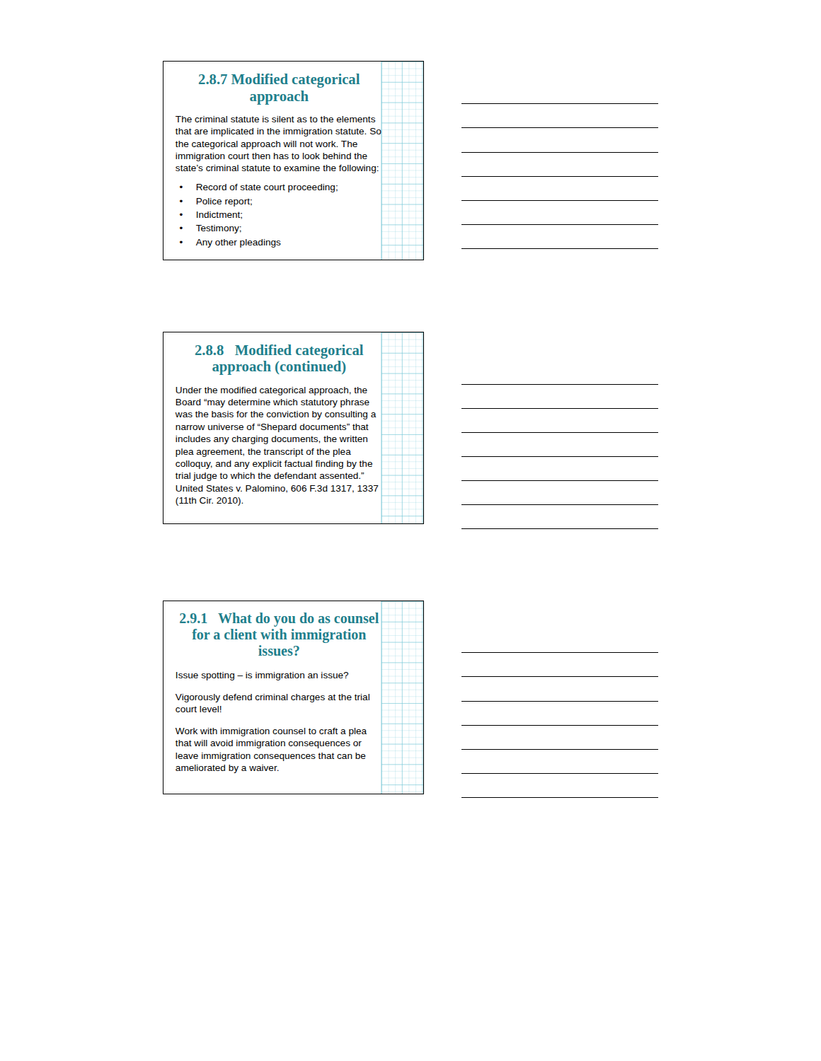2.8.7 Modified categorical approach
The criminal statute is silent as to the elements that are implicated in the immigration statute. So the categorical approach will not work. The immigration court then has to look behind the state’s criminal statute to examine the following:
Record of state court proceeding;
Police report;
Indictment;
Testimony;
Any other pleadings
2.8.8 Modified categorical approach (continued)
Under the modified categorical approach, the Board “may determine which statutory phrase was the basis for the conviction by consulting a narrow universe of “Shepard documents” that includes any charging documents, the written plea agreement, the transcript of the plea colloquy, and any explicit factual finding by the trial judge to which the defendant assented.” United States v. Palomino, 606 F.3d 1317, 1337 (11th Cir. 2010).
2.9.1 What do you do as counsel for a client with immigration issues?
Issue spotting – is immigration an issue?
Vigorously defend criminal charges at the trial court level!
Work with immigration counsel to craft a plea that will avoid immigration consequences or leave immigration consequences that can be ameliorated by a waiver.